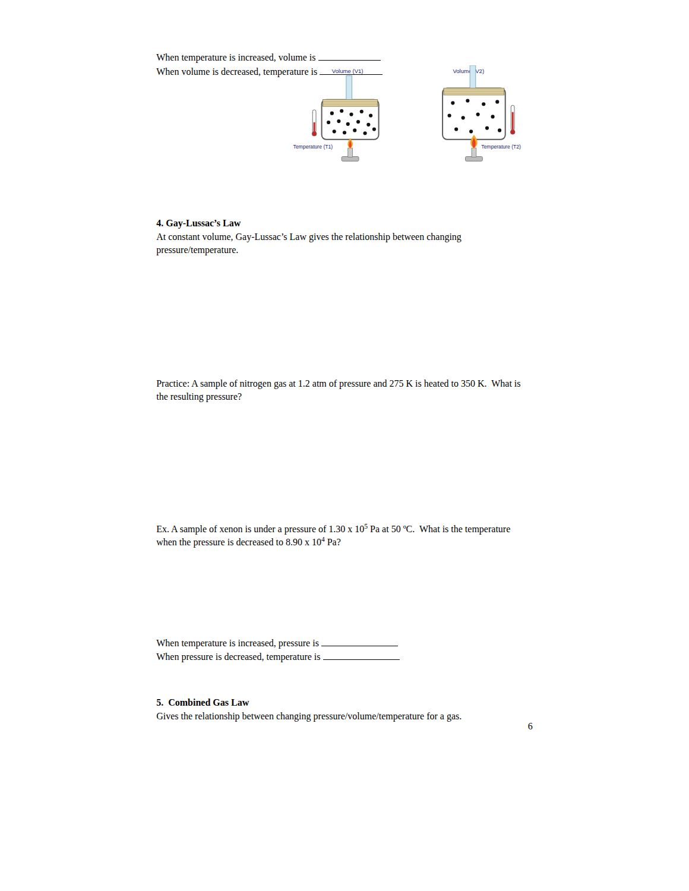When temperature is increased, volume is
When volume is decreased, temperature is
Volume (V1) Volume (V2) Temperature (T1) Temperature (T2)
4. Gay-Lussac’s Law
At constant volume, Gay-Lussac’s Law gives the relationship between changing pressure/temperature.
Practice: A sample of nitrogen gas at 1.2 atm of pressure and 275 K is heated to 350 K. What is the resulting pressure?
Ex. A sample of xenon is under a pressure of 1.30 x 105 Pa at 50 ºC. What is the temperature when the pressure is decreased to 8.90 x 104 Pa?
When temperature is increased, pressure is
When pressure is decreased, temperature is
5. Combined Gas Law
Gives the relationship between changing pressure/volume/temperature for a gas.
6